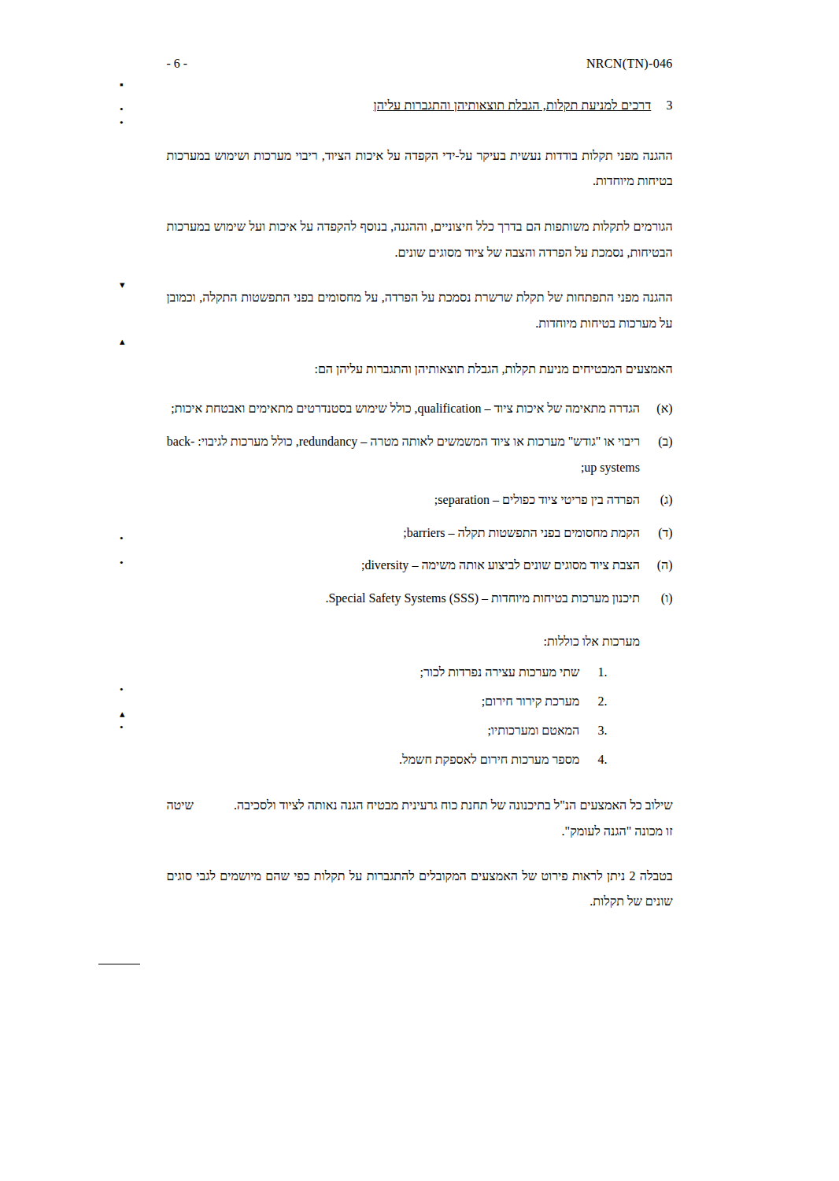▪ • • ▾ ▴ • • • ▴ •
NRCN(TN)-046 - 6 -
3דרכים למניעת תקלות, הגבלת תוצאותיהן והתגברות עליהן
ההגנה מפני תקלות בודדות נעשית בעיקר על-ידי הקפדה על איכות הציוד, ריבוי מערכות ושימוש במערכות בטיחות מיוחדות.
הגורמים לתקלות משותפות הם בדרך כלל חיצוניים, וההגנה, בנוסף להקפדה על איכות ועל שימוש במערכות הבטיחות, נסמכת על הפרדה והצבה של ציוד מסוגים שונים.
ההגנה מפני התפתחות של תקלת שרשרת נסמכת על הפרדה, על מחסומים בפני התפשטות התקלה, וכמובן על מערכות בטיחות מיוחדות.
האמצעים המבטיחים מניעת תקלות, הגבלת תוצאותיהן והתגברות עליהן הם:
(א) הגדרה מתאימה של איכות ציוד – qualification, כולל שימוש בסטנדרטים מתאימים ואבטחת איכות;
(ב) ריבוי או "גודש" מערכות או ציוד המשמשים לאותה מטרה – redundancy, כולל מערכות לגיבוי: back-up systems;
(ג) הפרדה בין פריטי ציוד כפולים – separation;
(ד) הקמת מחסומים בפני התפשטות תקלה – barriers;
(ה) הצבת ציוד מסוגים שונים לביצוע אותה משימה – diversity;
(ו) תיכנון מערכות בטיחות מיוחדות – Special Safety Systems (SSS).
מערכות אלו כוללות:
1. שתי מערכות עצירה נפרדות לכור;
2. מערכת קירור חירום;
3. המאטם ומערכותיו;
4. מספר מערכות חירום לאספקת חשמל.
שילוב כל האמצעים הנ"ל בתיכנונה של תחנת כוח גרעינית מבטיח הגנה נאותה לציוד ולסכיבה. שיטה זו מכונה "הגנה לעומק".
בטבלה 2 ניתן לראות פירוט של האמצעים המקובלים להתגברות על תקלות כפי שהם מיושמים לגבי סוגים שונים של תקלות.